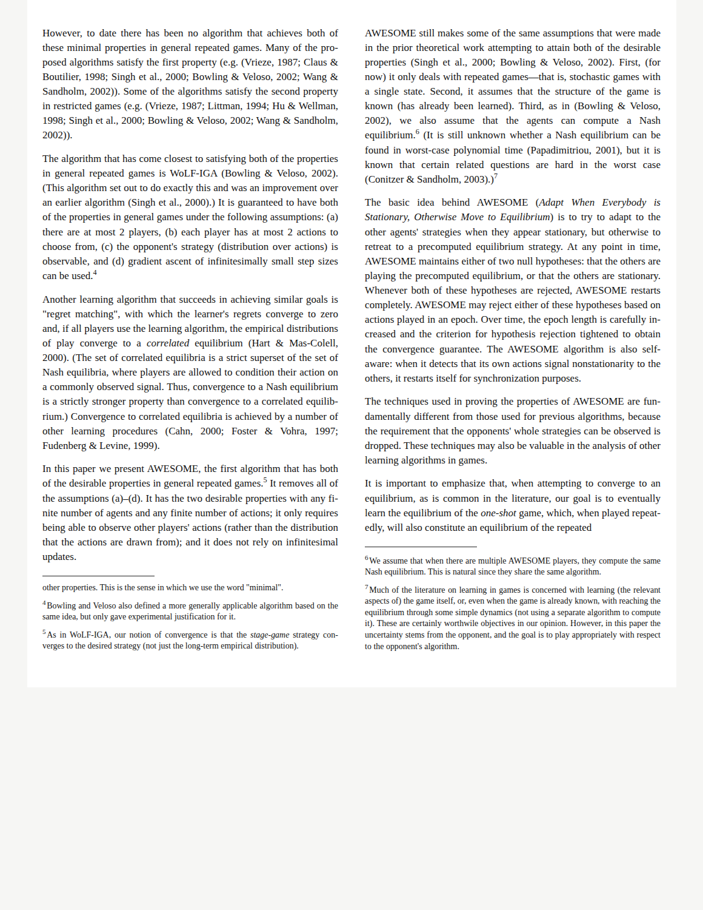However, to date there has been no algorithm that achieves both of these minimal properties in general repeated games. Many of the proposed algorithms satisfy the first property (e.g. (Vrieze, 1987; Claus & Boutilier, 1998; Singh et al., 2000; Bowling & Veloso, 2002; Wang & Sandholm, 2002)). Some of the algorithms satisfy the second property in restricted games (e.g. (Vrieze, 1987; Littman, 1994; Hu & Wellman, 1998; Singh et al., 2000; Bowling & Veloso, 2002; Wang & Sandholm, 2002)).
The algorithm that has come closest to satisfying both of the properties in general repeated games is WoLF-IGA (Bowling & Veloso, 2002). (This algorithm set out to do exactly this and was an improvement over an earlier algorithm (Singh et al., 2000).) It is guaranteed to have both of the properties in general games under the following assumptions: (a) there are at most 2 players, (b) each player has at most 2 actions to choose from, (c) the opponent's strategy (distribution over actions) is observable, and (d) gradient ascent of infinitesimally small step sizes can be used.4
Another learning algorithm that succeeds in achieving similar goals is "regret matching", with which the learner's regrets converge to zero and, if all players use the learning algorithm, the empirical distributions of play converge to a correlated equilibrium (Hart & Mas-Colell, 2000). (The set of correlated equilibria is a strict superset of the set of Nash equilibria, where players are allowed to condition their action on a commonly observed signal. Thus, convergence to a Nash equilibrium is a strictly stronger property than convergence to a correlated equilibrium.) Convergence to correlated equilibria is achieved by a number of other learning procedures (Cahn, 2000; Foster & Vohra, 1997; Fudenberg & Levine, 1999).
In this paper we present AWESOME, the first algorithm that has both of the desirable properties in general repeated games.5 It removes all of the assumptions (a)–(d). It has the two desirable properties with any finite number of agents and any finite number of actions; it only requires being able to observe other players' actions (rather than the distribution that the actions are drawn from); and it does not rely on infinitesimal updates.
other properties. This is the sense in which we use the word "minimal".
4 Bowling and Veloso also defined a more generally applicable algorithm based on the same idea, but only gave experimental justification for it.
5 As in WoLF-IGA, our notion of convergence is that the stage-game strategy converges to the desired strategy (not just the long-term empirical distribution).
AWESOME still makes some of the same assumptions that were made in the prior theoretical work attempting to attain both of the desirable properties (Singh et al., 2000; Bowling & Veloso, 2002). First, (for now) it only deals with repeated games—that is, stochastic games with a single state. Second, it assumes that the structure of the game is known (has already been learned). Third, as in (Bowling & Veloso, 2002), we also assume that the agents can compute a Nash equilibrium.6 (It is still unknown whether a Nash equilibrium can be found in worst-case polynomial time (Papadimitriou, 2001), but it is known that certain related questions are hard in the worst case (Conitzer & Sandholm, 2003).)7
The basic idea behind AWESOME (Adapt When Everybody is Stationary, Otherwise Move to Equilibrium) is to try to adapt to the other agents' strategies when they appear stationary, but otherwise to retreat to a precomputed equilibrium strategy. At any point in time, AWESOME maintains either of two null hypotheses: that the others are playing the precomputed equilibrium, or that the others are stationary. Whenever both of these hypotheses are rejected, AWESOME restarts completely. AWESOME may reject either of these hypotheses based on actions played in an epoch. Over time, the epoch length is carefully increased and the criterion for hypothesis rejection tightened to obtain the convergence guarantee. The AWESOME algorithm is also self-aware: when it detects that its own actions signal nonstationarity to the others, it restarts itself for synchronization purposes.
The techniques used in proving the properties of AWESOME are fundamentally different from those used for previous algorithms, because the requirement that the opponents' whole strategies can be observed is dropped. These techniques may also be valuable in the analysis of other learning algorithms in games.
It is important to emphasize that, when attempting to converge to an equilibrium, as is common in the literature, our goal is to eventually learn the equilibrium of the one-shot game, which, when played repeatedly, will also constitute an equilibrium of the repeated
6 We assume that when there are multiple AWESOME players, they compute the same Nash equilibrium. This is natural since they share the same algorithm.
7 Much of the literature on learning in games is concerned with learning (the relevant aspects of) the game itself, or, even when the game is already known, with reaching the equilibrium through some simple dynamics (not using a separate algorithm to compute it). These are certainly worthwile objectives in our opinion. However, in this paper the uncertainty stems from the opponent, and the goal is to play appropriately with respect to the opponent's algorithm.